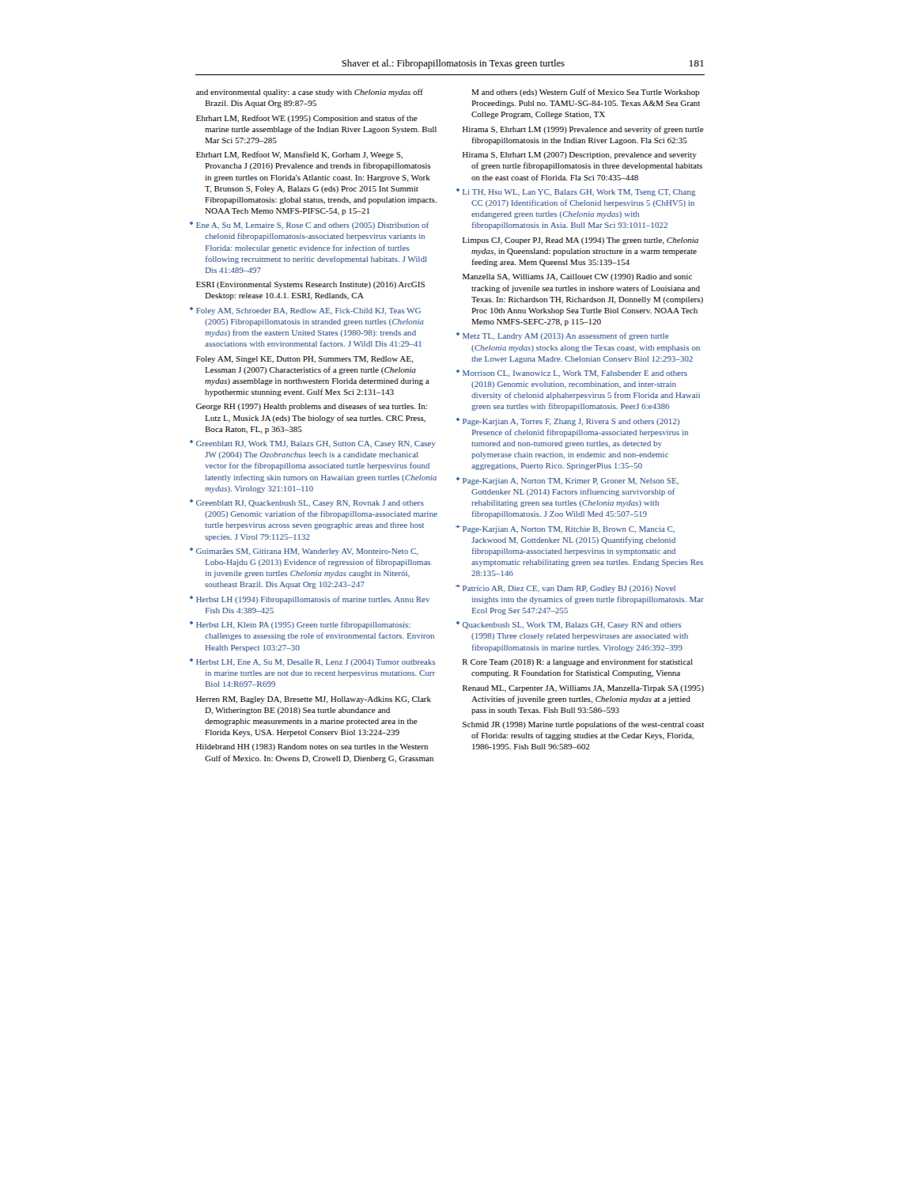Shaver et al.: Fibropapillomatosis in Texas green turtles
181
and environmental quality: a case study with Chelonia mydas off Brazil. Dis Aquat Org 89:87–95
Ehrhart LM, Redfoot WE (1995) Composition and status of the marine turtle assemblage of the Indian River Lagoon System. Bull Mar Sci 57:279–285
Ehrhart LM, Redfoot W, Mansfield K, Gorham J, Weege S, Provancha J (2016) Prevalence and trends in fibropapillomatosis in green turtles on Florida's Atlantic coast. In: Hargrove S, Work T, Brunson S, Foley A, Balazs G (eds) Proc 2015 Int Summit Fibropapillomatosis: global status, trends, and population impacts. NOAA Tech Memo NMFS-PIFSC-54, p 15–21
Ene A, Su M, Lemaire S, Rose C and others (2005) Distribution of chelonid fibropapillomatosis-associated herpesvirus variants in Florida: molecular genetic evidence for infection of turtles following recruitment to neritic developmental habitats. J Wildl Dis 41:489–497
ESRI (Environmental Systems Research Institute) (2016) ArcGIS Desktop: release 10.4.1. ESRI, Redlands, CA
Foley AM, Schroeder BA, Redlow AE, Fick-Child KJ, Teas WG (2005) Fibropapillomatosis in stranded green turtles (Chelonia mydas) from the eastern United States (1980-98): trends and associations with environmental factors. J Wildl Dis 41:29–41
Foley AM, Singel KE, Dutton PH, Summers TM, Redlow AE, Lessman J (2007) Characteristics of a green turtle (Chelonia mydas) assemblage in northwestern Florida determined during a hypothermic stunning event. Gulf Mex Sci 2:131–143
George RH (1997) Health problems and diseases of sea turtles. In: Lutz L, Musick JA (eds) The biology of sea turtles. CRC Press, Boca Raton, FL, p 363–385
Greenblatt RJ, Work TMJ, Balazs GH, Sutton CA, Casey RN, Casey JW (2004) The Ozobranchus leech is a candidate mechanical vector for the fibropapilloma associated turtle herpesvirus found latently infecting skin tumors on Hawaiian green turtles (Chelonia mydas). Virology 321:101–110
Greenblatt RJ, Quackenbush SL, Casey RN, Rovnak J and others (2005) Genomic variation of the fibropapilloma-associated marine turtle herpesvirus across seven geographic areas and three host species. J Virol 79:1125–1132
Guimarães SM, Gitirana HM, Wanderley AV, Monteiro-Neto C, Lobo-Hajdu G (2013) Evidence of regression of fibropapillomas in juvenile green turtles Chelonia mydas caught in Niterói, southeast Brazil. Dis Aquat Org 102:243–247
Herbst LH (1994) Fibropapillomatosis of marine turtles. Annu Rev Fish Dis 4:389–425
Herbst LH, Klein PA (1995) Green turtle fibropapillomatosis: challenges to assessing the role of environmental factors. Environ Health Perspect 103:27–30
Herbst LH, Ene A, Su M, Desalle R, Lenz J (2004) Tumor outbreaks in marine turtles are not due to recent herpesvirus mutations. Curr Biol 14:R697–R699
Herren RM, Bagley DA, Bresette MJ, Hollaway-Adkins KG, Clark D, Witherington BE (2018) Sea turtle abundance and demographic measurements in a marine protected area in the Florida Keys, USA. Herpetol Conserv Biol 13:224–239
Hildebrand HH (1983) Random notes on sea turtles in the Western Gulf of Mexico. In: Owens D, Crowell D, Dienberg G, Grassman M and others (eds) Western Gulf of Mexico Sea Turtle Workshop Proceedings. Publ no. TAMU-SG-84-105. Texas A&M Sea Grant College Program, College Station, TX
Hirama S, Ehrhart LM (1999) Prevalence and severity of green turtle fibropapillomatosis in the Indian River Lagoon. Fla Sci 62:35
Hirama S, Ehrhart LM (2007) Description, prevalence and severity of green turtle fibropapillomatosis in three developmental habitats on the east coast of Florida. Fla Sci 70:435–448
Li TH, Hsu WL, Lan YC, Balazs GH, Work TM, Tseng CT, Chang CC (2017) Identification of Chelonid herpesvirus 5 (ChHV5) in endangered green turtles (Chelonia mydas) with fibropapillomatosis in Asia. Bull Mar Sci 93:1011–1022
Limpus CJ, Couper PJ, Read MA (1994) The green turtle, Chelonia mydas, in Queensland: population structure in a warm temperate feeding area. Mem Queensl Mus 35:139–154
Manzella SA, Williams JA, Caillouet CW (1990) Radio and sonic tracking of juvenile sea turtles in inshore waters of Louisiana and Texas. In: Richardson TH, Richardson JI, Donnelly M (compilers) Proc 10th Annu Workshop Sea Turtle Biol Conserv. NOAA Tech Memo NMFS-SEFC-278, p 115–120
Metz TL, Landry AM (2013) An assessment of green turtle (Chelonia mydas) stocks along the Texas coast, with emphasis on the Lower Laguna Madre. Chelonian Conserv Biol 12:293–302
Morrison CL, Iwanowicz L, Work TM, Fahsbender E and others (2018) Genomic evolution, recombination, and inter-strain diversity of chelonid alphaherpesvirus 5 from Florida and Hawaii green sea turtles with fibropapillomatosis. PeerJ 6:e4386
Page-Karjian A, Torres F, Zhang J, Rivera S and others (2012) Presence of chelonid fibropapilloma-associated herpesvirus in tumored and non-tumored green turtles, as detected by polymerase chain reaction, in endemic and non-endemic aggregations, Puerto Rico. SpringerPlus 1:35–50
Page-Karjian A, Norton TM, Krimer P, Groner M, Nelson SE, Gottdenker NL (2014) Factors influencing survivorship of rehabilitating green sea turtles (Chelonia mydas) with fibropapillomatosis. J Zoo Wildl Med 45:507–519
Page-Karjian A, Norton TM, Ritchie B, Brown C, Mancia C, Jackwood M, Gottdenker NL (2015) Quantifying chelonid fibropapilloma-associated herpesvirus in symptomatic and asymptomatic rehabilitating green sea turtles. Endang Species Res 28:135–146
Patrício AR, Diez CE, van Dam RP, Godley BJ (2016) Novel insights into the dynamics of green turtle fibropapillomatosis. Mar Ecol Prog Ser 547:247–255
Quackenbush SL, Work TM, Balazs GH, Casey RN and others (1998) Three closely related herpesviruses are associated with fibropapillomatosis in marine turtles. Virology 246:392–399
R Core Team (2018) R: a language and environment for statistical computing. R Foundation for Statistical Computing, Vienna
Renaud ML, Carpenter JA, Williams JA, Manzella-Tirpak SA (1995) Activities of juvenile green turtles, Chelonia mydas at a jettied pass in south Texas. Fish Bull 93:586–593
Schmid JR (1998) Marine turtle populations of the west-central coast of Florida: results of tagging studies at the Cedar Keys, Florida, 1986-1995. Fish Bull 96:589–602